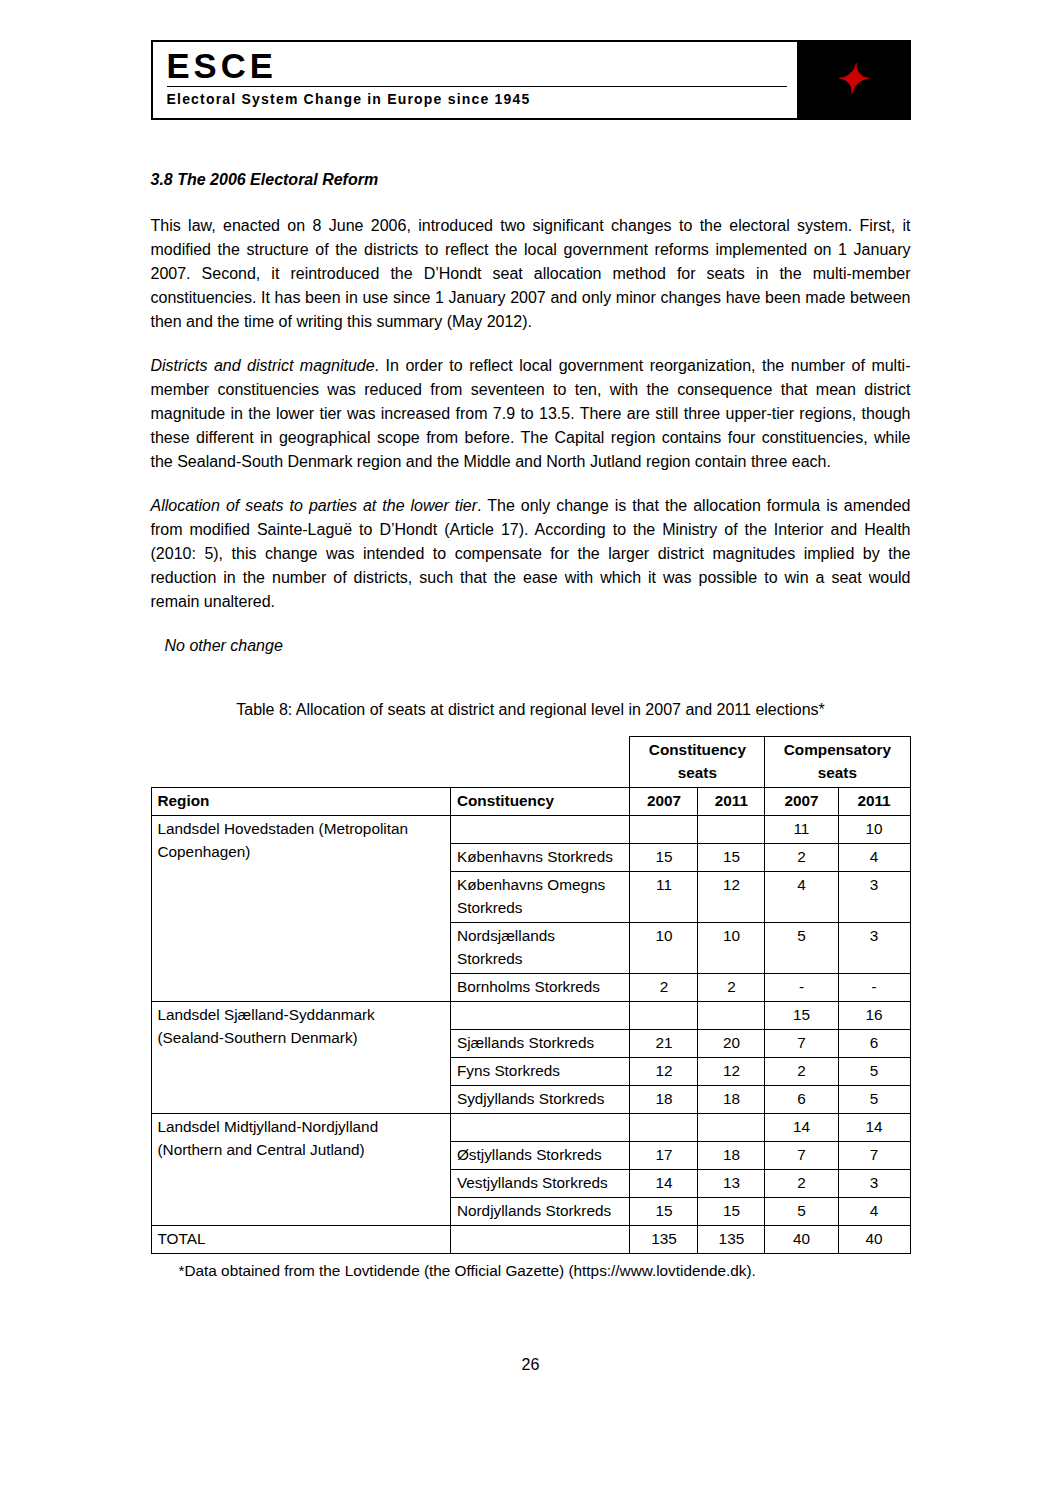ESCE
Electoral System Change in Europe since 1945
✦
3.8 The 2006 Electoral Reform
This law, enacted on 8 June 2006, introduced two significant changes to the electoral system. First, it modified the structure of the districts to reflect the local government reforms implemented on 1 January 2007. Second, it reintroduced the D’Hondt seat allocation method for seats in the multi-member constituencies. It has been in use since 1 January 2007 and only minor changes have been made between then and the time of writing this summary (May 2012).
Districts and district magnitude. In order to reflect local government reorganization, the number of multi-member constituencies was reduced from seventeen to ten, with the consequence that mean district magnitude in the lower tier was increased from 7.9 to 13.5. There are still three upper-tier regions, though these different in geographical scope from before. The Capital region contains four constituencies, while the Sealand-South Denmark region and the Middle and North Jutland region contain three each.
Allocation of seats to parties at the lower tier. The only change is that the allocation formula is amended from modified Sainte-Laguë to D’Hondt (Article 17). According to the Ministry of the Interior and Health (2010: 5), this change was intended to compensate for the larger district magnitudes implied by the reduction in the number of districts, such that the ease with which it was possible to win a seat would remain unaltered.
No other change
Table 8: Allocation of seats at district and regional level in 2007 and 2011 elections*
| | | Constituency seats | Compensatory seats |
| Region | Constituency | 2007 | 2011 | 2007 | 2011 |
| Landsdel Hovedstaden (Metropolitan Copenhagen) | | | | 11 | 10 |
| Københavns Storkreds | 15 | 15 | 2 | 4 |
| Københavns Omegns Storkreds | 11 | 12 | 4 | 3 |
| Nordsjællands Storkreds | 10 | 10 | 5 | 3 |
| Bornholms Storkreds | 2 | 2 | - | - |
| Landsdel Sjælland-Syddanmark (Sealand-Southern Denmark) | | | | 15 | 16 |
| Sjællands Storkreds | 21 | 20 | 7 | 6 |
| Fyns Storkreds | 12 | 12 | 2 | 5 |
| Sydjyllands Storkreds | 18 | 18 | 6 | 5 |
| Landsdel Midtjylland-Nordjylland (Northern and Central Jutland) | | | | 14 | 14 |
| Østjyllands Storkreds | 17 | 18 | 7 | 7 |
| Vestjyllands Storkreds | 14 | 13 | 2 | 3 |
| Nordjyllands Storkreds | 15 | 15 | 5 | 4 |
| TOTAL | | 135 | 135 | 40 | 40 |
*Data obtained from the Lovtidende (the Official Gazette) (https://www.lovtidende.dk).
26